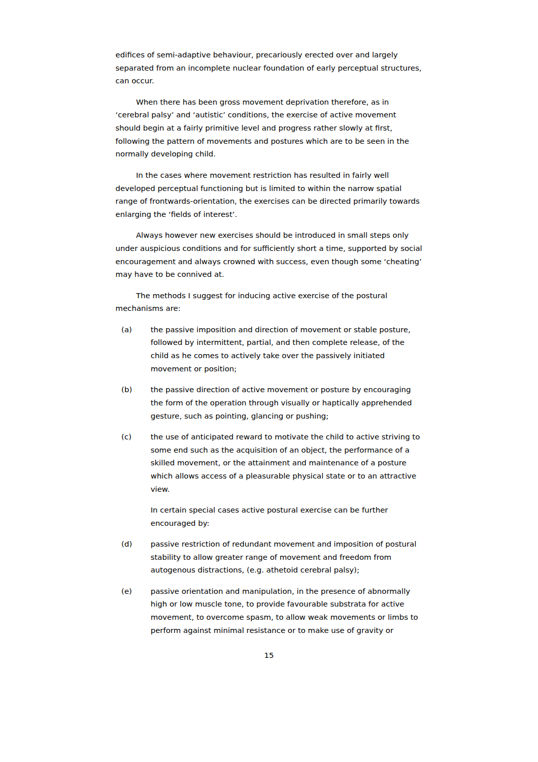edifices of semi-adaptive behaviour, precariously erected over and largely separated from an incomplete nuclear foundation of early perceptual structures, can occur.
When there has been gross movement deprivation therefore, as in ‘cerebral palsy’ and ‘autistic’ conditions, the exercise of active movement should begin at a fairly primitive level and progress rather slowly at first, following the pattern of movements and postures which are to be seen in the normally developing child.
In the cases where movement restriction has resulted in fairly well developed perceptual functioning but is limited to within the narrow spatial range of frontwards-orientation, the exercises can be directed primarily towards enlarging the ‘fields of interest’.
Always however new exercises should be introduced in small steps only under auspicious conditions and for sufficiently short a time, supported by social encouragement and always crowned with success, even though some ‘cheating’ may have to be connived at.
The methods I suggest for inducing active exercise of the postural mechanisms are:
(a) the passive imposition and direction of movement or stable posture, followed by intermittent, partial, and then complete release, of the child as he comes to actively take over the passively initiated movement or position;
(b) the passive direction of active movement or posture by encouraging the form of the operation through visually or haptically apprehended gesture, such as pointing, glancing or pushing;
(c) the use of anticipated reward to motivate the child to active striving to some end such as the acquisition of an object, the performance of a skilled movement, or the attainment and maintenance of a posture which allows access of a pleasurable physical state or to an attractive view.
In certain special cases active postural exercise can be further encouraged by:
(d) passive restriction of redundant movement and imposition of postural stability to allow greater range of movement and freedom from autogenous distractions, (e.g. athetoid cerebral palsy);
(e) passive orientation and manipulation, in the presence of abnormally high or low muscle tone, to provide favourable substrata for active movement, to overcome spasm, to allow weak movements or limbs to perform against minimal resistance or to make use of gravity or
15